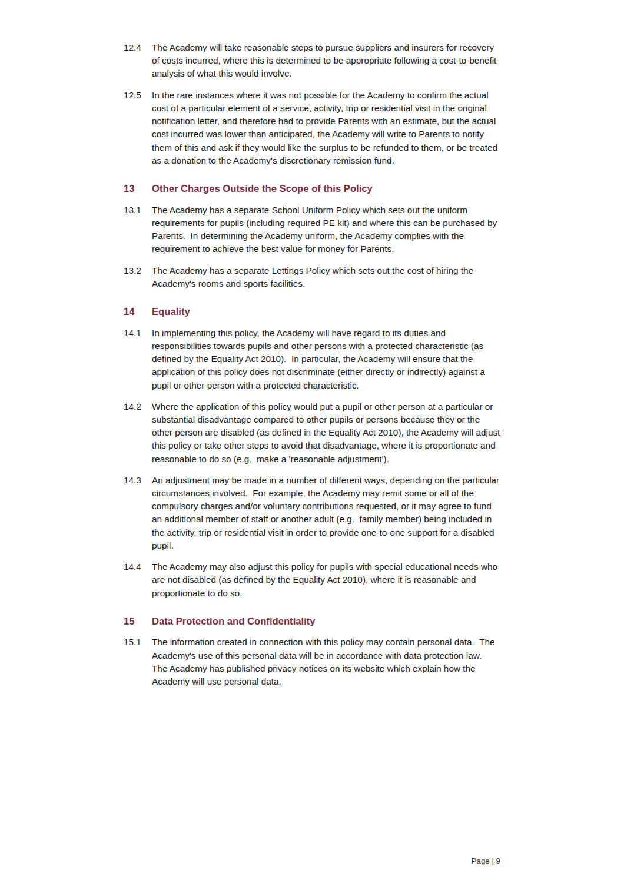12.4
The Academy will take reasonable steps to pursue suppliers and insurers for recovery of costs incurred, where this is determined to be appropriate following a cost-to-benefit analysis of what this would involve.
12.5
In the rare instances where it was not possible for the Academy to confirm the actual cost of a particular element of a service, activity, trip or residential visit in the original notification letter, and therefore had to provide Parents with an estimate, but the actual cost incurred was lower than anticipated, the Academy will write to Parents to notify them of this and ask if they would like the surplus to be refunded to them, or be treated as a donation to the Academy's discretionary remission fund.
13 Other Charges Outside the Scope of this Policy
13.1
The Academy has a separate School Uniform Policy which sets out the uniform requirements for pupils (including required PE kit) and where this can be purchased by Parents. In determining the Academy uniform, the Academy complies with the requirement to achieve the best value for money for Parents.
13.2
The Academy has a separate Lettings Policy which sets out the cost of hiring the Academy's rooms and sports facilities.
14 Equality
14.1
In implementing this policy, the Academy will have regard to its duties and responsibilities towards pupils and other persons with a protected characteristic (as defined by the Equality Act 2010). In particular, the Academy will ensure that the application of this policy does not discriminate (either directly or indirectly) against a pupil or other person with a protected characteristic.
14.2
Where the application of this policy would put a pupil or other person at a particular or substantial disadvantage compared to other pupils or persons because they or the other person are disabled (as defined in the Equality Act 2010), the Academy will adjust this policy or take other steps to avoid that disadvantage, where it is proportionate and reasonable to do so (e.g. make a 'reasonable adjustment').
14.3
An adjustment may be made in a number of different ways, depending on the particular circumstances involved. For example, the Academy may remit some or all of the compulsory charges and/or voluntary contributions requested, or it may agree to fund an additional member of staff or another adult (e.g. family member) being included in the activity, trip or residential visit in order to provide one-to-one support for a disabled pupil.
14.4
The Academy may also adjust this policy for pupils with special educational needs who are not disabled (as defined by the Equality Act 2010), where it is reasonable and proportionate to do so.
15 Data Protection and Confidentiality
15.1
The information created in connection with this policy may contain personal data. The Academy's use of this personal data will be in accordance with data protection law. The Academy has published privacy notices on its website which explain how the Academy will use personal data.
Page | 9